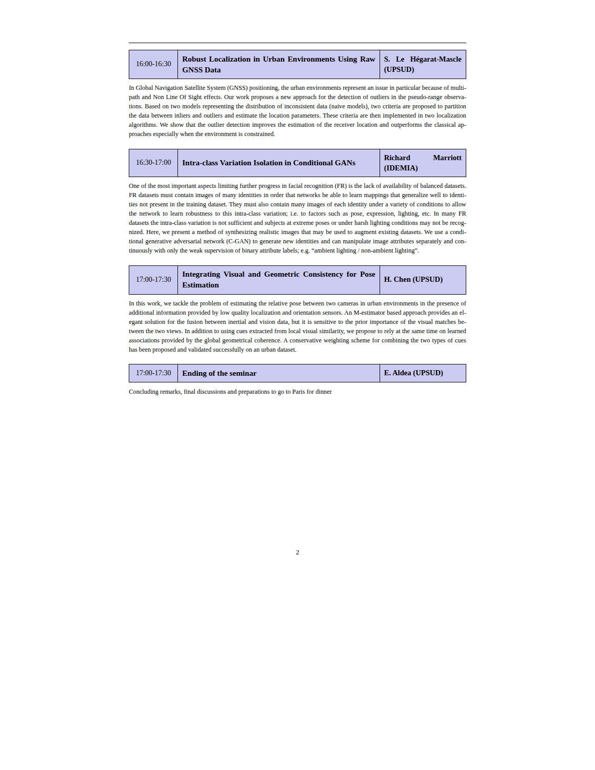| 16:00-16:30 | Robust Localization in Urban Environments Using Raw GNSS Data | S. Le Hégarat-Mascle (UPSUD) |
In Global Navigation Satellite System (GNSS) positioning, the urban environments represent an issue in particular because of multipath and Non Line Of Sight effects. Our work proposes a new approach for the detection of outliers in the pseudo-range observations. Based on two models representing the distribution of inconsistent data (naive models), two criteria are proposed to partition the data between inliers and outliers and estimate the location parameters. These criteria are then implemented in two localization algorithms. We show that the outlier detection improves the estimation of the receiver location and outperforms the classical approaches especially when the environment is constrained.
| 16:30-17:00 | Intra-class Variation Isolation in Conditional GANs | Richard Marriott (IDEMIA) |
One of the most important aspects limiting further progress in facial recognition (FR) is the lack of availability of balanced datasets. FR datasets must contain images of many identities in order that networks be able to learn mappings that generalize well to identities not present in the training dataset. They must also contain many images of each identity under a variety of conditions to allow the network to learn robustness to this intra-class variation; i.e. to factors such as pose, expression, lighting, etc. In many FR datasets the intra-class variation is not sufficient and subjects at extreme poses or under harsh lighting conditions may not be recognized. Here, we present a method of synthesizing realistic images that may be used to augment existing datasets. We use a conditional generative adversarial network (C-GAN) to generate new identities and can manipulate image attributes separately and continuously with only the weak supervision of binary attribute labels; e.g. “ambient lighting / non-ambient lighting”.
| 17:00-17:30 | Integrating Visual and Geometric Consistency for Pose Estimation | H. Chen (UPSUD) |
In this work, we tackle the problem of estimating the relative pose between two cameras in urban environments in the presence of additional information provided by low quality localization and orientation sensors. An M-estimator based approach provides an elegant solution for the fusion between inertial and vision data, but it is sensitive to the prior importance of the visual matches between the two views. In addition to using cues extracted from local visual similarity, we propose to rely at the same time on learned associations provided by the global geometrical coherence. A conservative weighting scheme for combining the two types of cues has been proposed and validated successfully on an urban dataset.
| 17:00-17:30 | Ending of the seminar | E. Aldea (UPSUD) |
Concluding remarks, final discussions and preparations to go to Paris for dinner
2